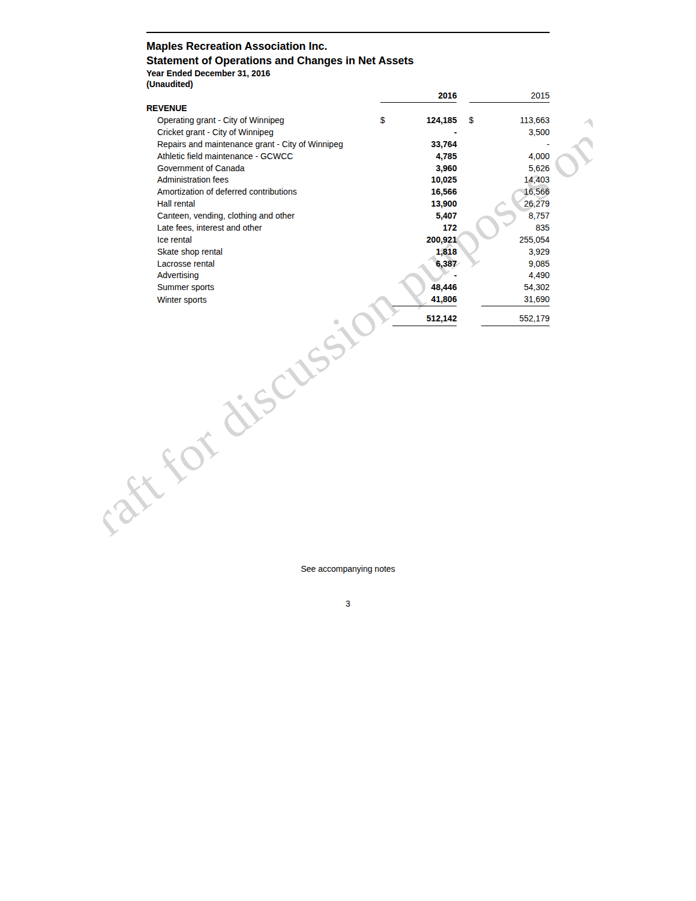Maples Recreation Association Inc.
Statement of Operations and Changes in Net Assets
Year Ended December 31, 2016
(Unaudited)
| | 2016 | | 2015 |
| REVENUE |
| Operating grant - City of Winnipeg | $ | 124,185 | | $ | 113,663 |
| Cricket grant - City of Winnipeg | | - | | | 3,500 |
| Repairs and maintenance grant - City of Winnipeg | | 33,764 | | | - |
| Athletic field maintenance - GCWCC | | 4,785 | | | 4,000 |
| Government of Canada | | 3,960 | | | 5,626 |
| Administration fees | | 10,025 | | | 14,403 |
| Amortization of deferred contributions | | 16,566 | | | 16,566 |
| Hall rental | | 13,900 | | | 26,279 |
| Canteen, vending, clothing and other | | 5,407 | | | 8,757 |
| Late fees, interest and other | | 172 | | | 835 |
| Ice rental | | 200,921 | | | 255,054 |
| Skate shop rental | | 1,818 | | | 3,929 |
| Lacrosse rental | | 6,387 | | | 9,085 |
| Advertising | | - | | | 4,490 |
| Summer sports | | 48,446 | | | 54,302 |
| Winter sports | | 41,806 | | | 31,690 |
| | | 512,142 | | | 552,179 |
Draft for discussion purposes only
See accompanying notes
3